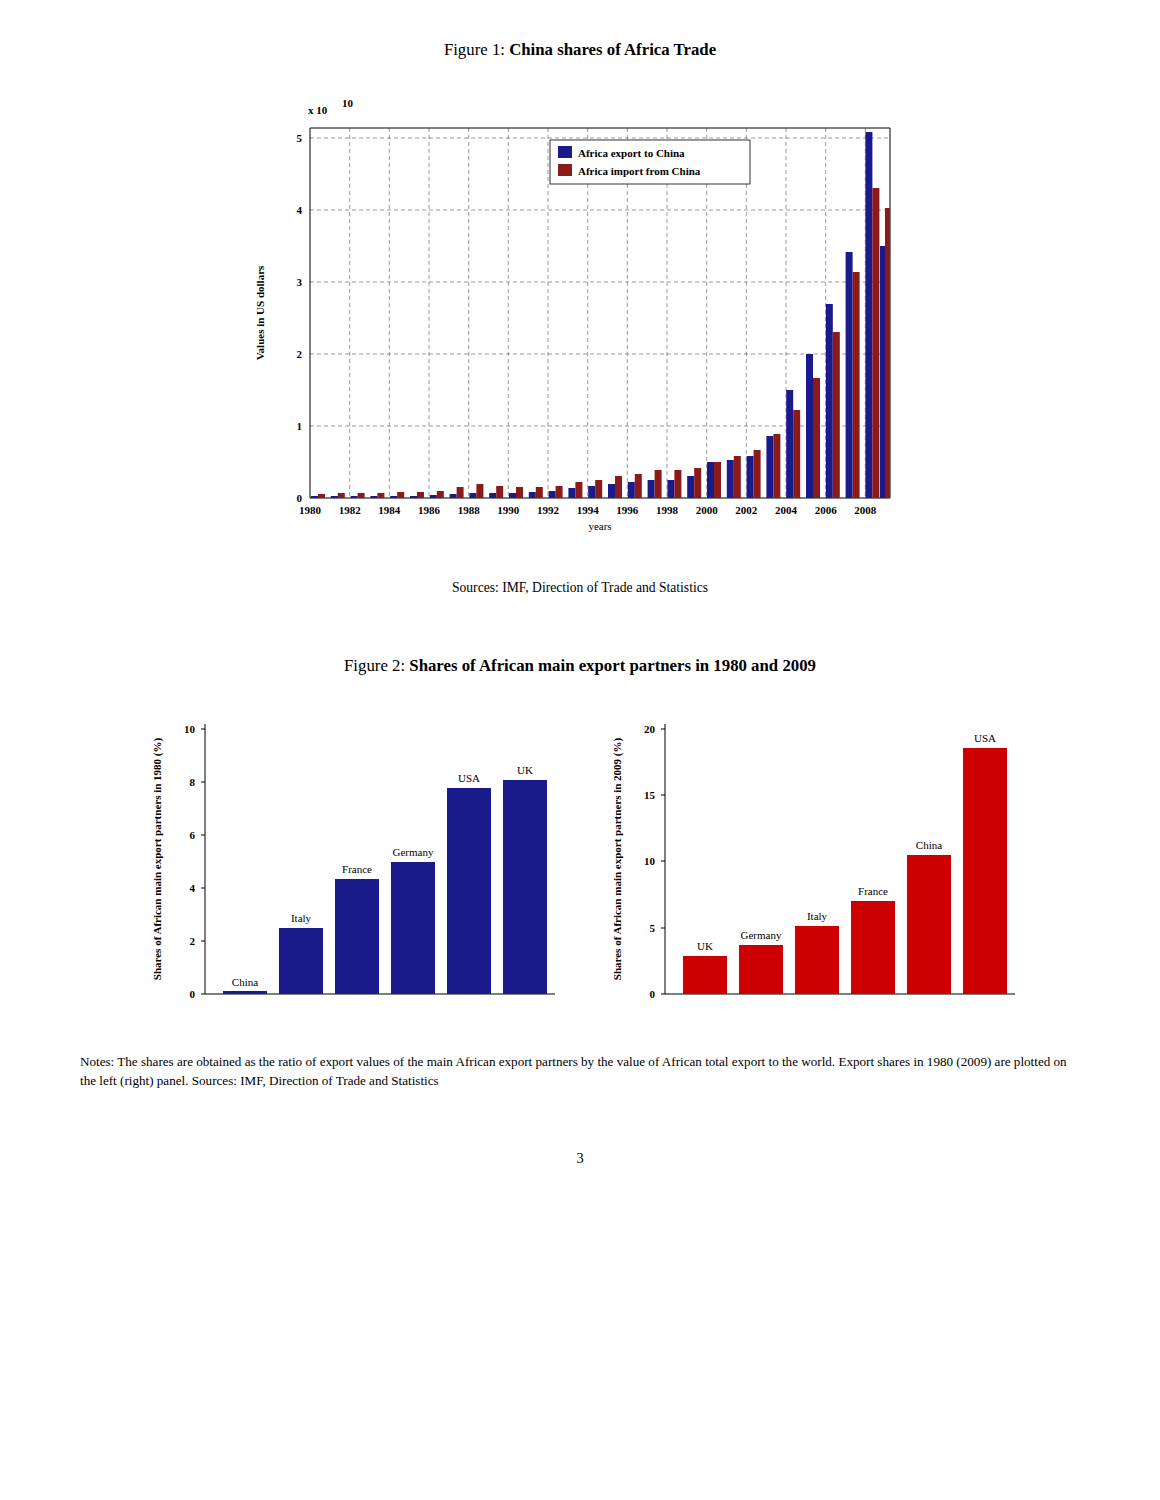Figure 1: China shares of Africa Trade
x 10 10 0 1 2 3 4 5 Values in US dollars 1980 1982 1984 1986 1988 1990 1992 1994 1996 1998 2000 2002 2004 2006 2008 years Africa export to China Africa import from China
Sources: IMF, Direction of Trade and Statistics
Figure 2: Shares of African main export partners in 1980 and 2009
0 2 4 6 8 10 Shares of African main export partners in 1980 (%) China Italy France Germany USA UK 0 5 10 15 20 Shares of African main export partners in 2009 (%) UK Germany Italy France China USA
Notes: The shares are obtained as the ratio of export values of the main African export partners by the value of African total export to the world. Export shares in 1980 (2009) are plotted on the left (right) panel. Sources: IMF, Direction of Trade and Statistics
3